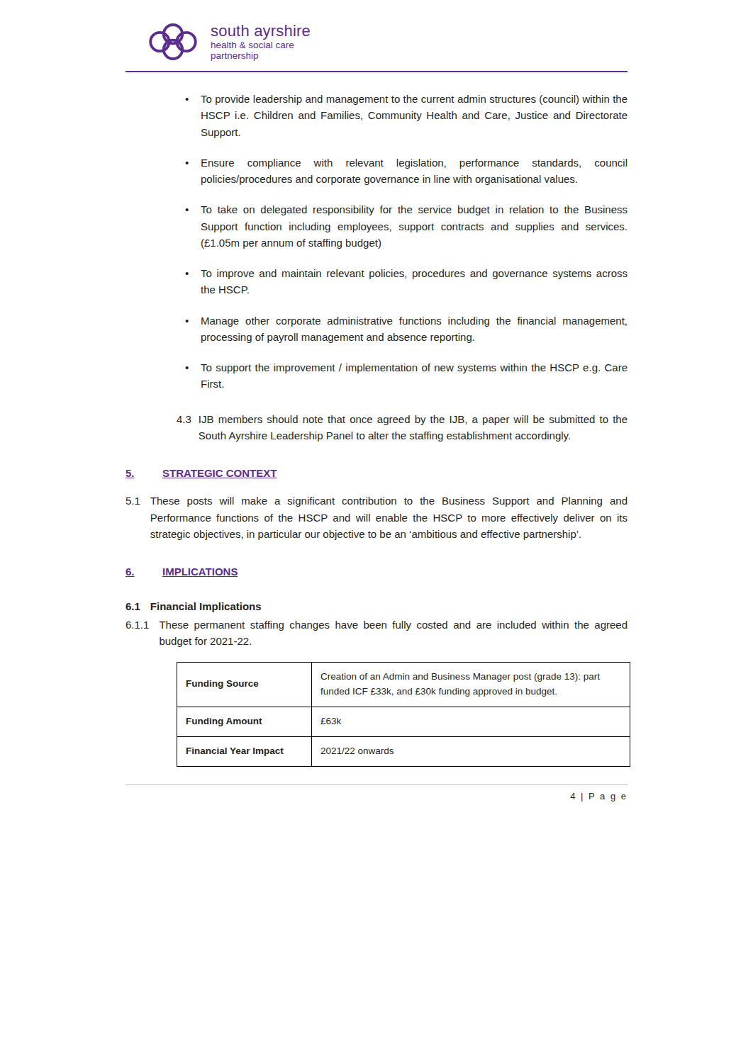south ayrshire
health & social care
partnership
To provide leadership and management to the current admin structures (council) within the HSCP i.e. Children and Families, Community Health and Care, Justice and Directorate Support.
Ensure compliance with relevant legislation, performance standards, council policies/procedures and corporate governance in line with organisational values.
To take on delegated responsibility for the service budget in relation to the Business Support function including employees, support contracts and supplies and services. (£1.05m per annum of staffing budget)
To improve and maintain relevant policies, procedures and governance systems across the HSCP.
Manage other corporate administrative functions including the financial management, processing of payroll management and absence reporting.
To support the improvement / implementation of new systems within the HSCP e.g. Care First.
4.3 IJB members should note that once agreed by the IJB, a paper will be submitted to the South Ayrshire Leadership Panel to alter the staffing establishment accordingly.
5. STRATEGIC CONTEXT
5.1 These posts will make a significant contribution to the Business Support and Planning and Performance functions of the HSCP and will enable the HSCP to more effectively deliver on its strategic objectives, in particular our objective to be an ‘ambitious and effective partnership’.
6. IMPLICATIONS
6.1 Financial Implications
6.1.1 These permanent staffing changes have been fully costed and are included within the agreed budget for 2021-22.
| Funding Source | Creation of an Admin and Business Manager post (grade 13): part funded ICF £33k, and £30k funding approved in budget. |
| Funding Amount | £63k |
| Financial Year Impact | 2021/22 onwards |
4 | P a g e